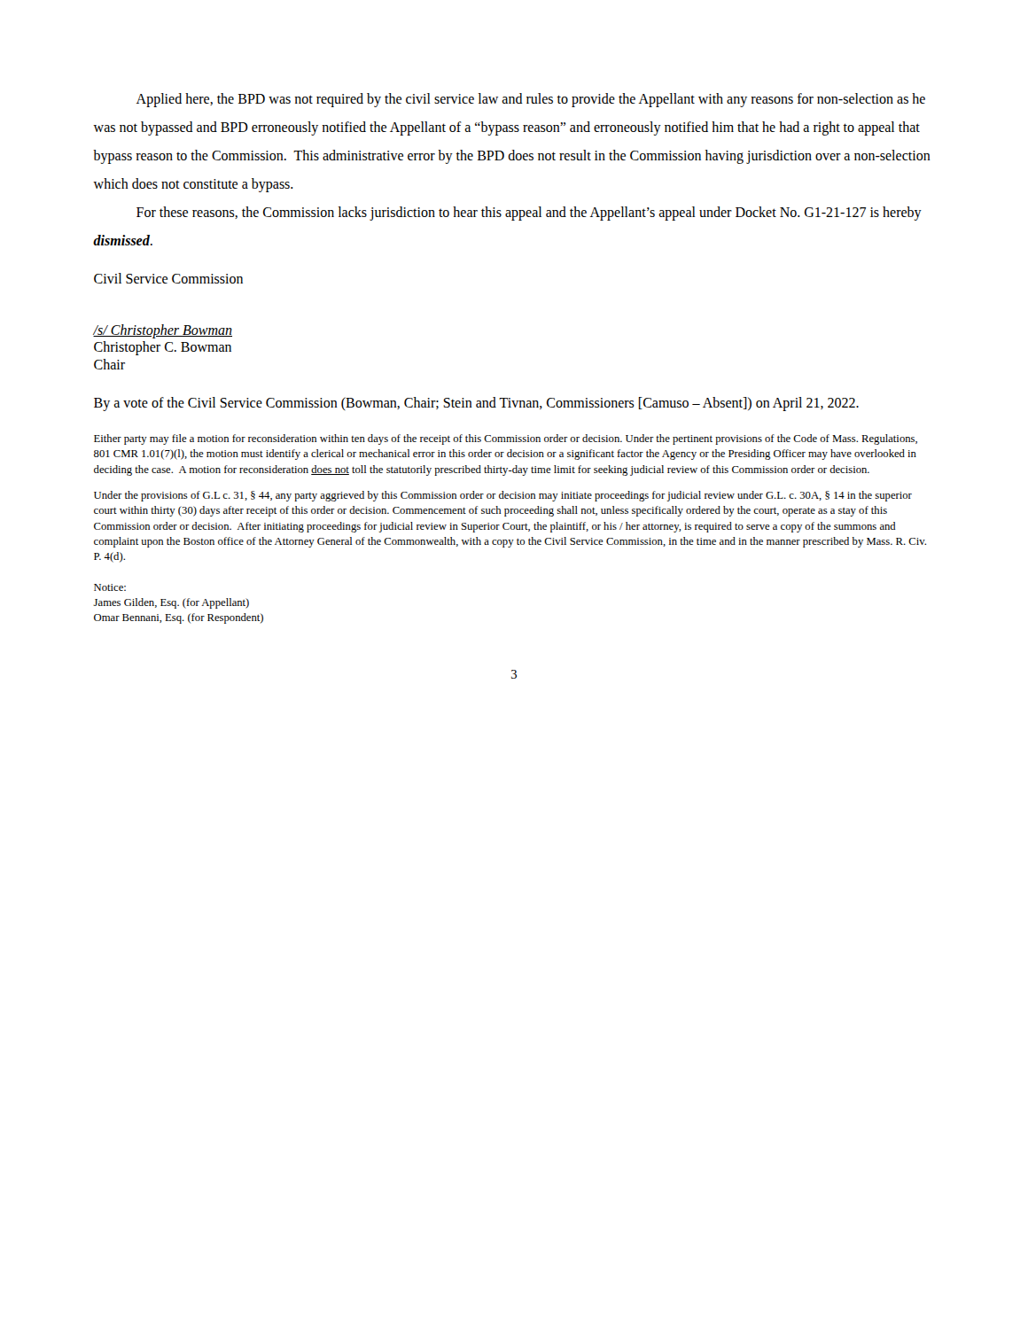Applied here, the BPD was not required by the civil service law and rules to provide the Appellant with any reasons for non-selection as he was not bypassed and BPD erroneously notified the Appellant of a “bypass reason” and erroneously notified him that he had a right to appeal that bypass reason to the Commission. This administrative error by the BPD does not result in the Commission having jurisdiction over a non-selection which does not constitute a bypass.
For these reasons, the Commission lacks jurisdiction to hear this appeal and the Appellant’s appeal under Docket No. G1-21-127 is hereby dismissed.
Civil Service Commission
/s/ Christopher Bowman
Christopher C. Bowman
Chair
By a vote of the Civil Service Commission (Bowman, Chair; Stein and Tivnan, Commissioners [Camuso – Absent]) on April 21, 2022.
Either party may file a motion for reconsideration within ten days of the receipt of this Commission order or decision. Under the pertinent provisions of the Code of Mass. Regulations, 801 CMR 1.01(7)(l), the motion must identify a clerical or mechanical error in this order or decision or a significant factor the Agency or the Presiding Officer may have overlooked in deciding the case. A motion for reconsideration does not toll the statutorily prescribed thirty-day time limit for seeking judicial review of this Commission order or decision.
Under the provisions of G.L c. 31, § 44, any party aggrieved by this Commission order or decision may initiate proceedings for judicial review under G.L. c. 30A, § 14 in the superior court within thirty (30) days after receipt of this order or decision. Commencement of such proceeding shall not, unless specifically ordered by the court, operate as a stay of this Commission order or decision. After initiating proceedings for judicial review in Superior Court, the plaintiff, or his / her attorney, is required to serve a copy of the summons and complaint upon the Boston office of the Attorney General of the Commonwealth, with a copy to the Civil Service Commission, in the time and in the manner prescribed by Mass. R. Civ. P. 4(d).
Notice:
James Gilden, Esq. (for Appellant)
Omar Bennani, Esq. (for Respondent)
3